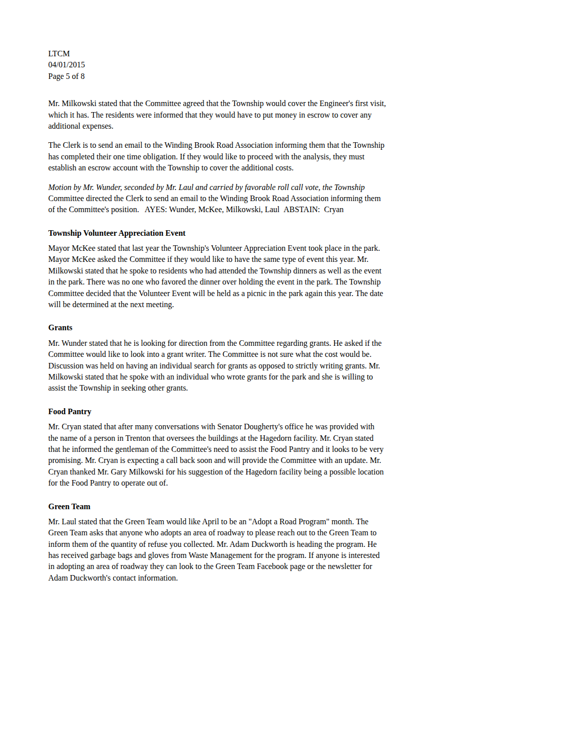LTCM
04/01/2015
Page 5 of 8
Mr. Milkowski stated that the Committee agreed that the Township would cover the Engineer's first visit, which it has. The residents were informed that they would have to put money in escrow to cover any additional expenses.
The Clerk is to send an email to the Winding Brook Road Association informing them that the Township has completed their one time obligation. If they would like to proceed with the analysis, they must establish an escrow account with the Township to cover the additional costs.
Motion by Mr. Wunder, seconded by Mr. Laul and carried by favorable roll call vote, the Township Committee directed the Clerk to send an email to the Winding Brook Road Association informing them of the Committee's position. AYES: Wunder, McKee, Milkowski, Laul ABSTAIN: Cryan
Township Volunteer Appreciation Event
Mayor McKee stated that last year the Township's Volunteer Appreciation Event took place in the park. Mayor McKee asked the Committee if they would like to have the same type of event this year. Mr. Milkowski stated that he spoke to residents who had attended the Township dinners as well as the event in the park. There was no one who favored the dinner over holding the event in the park. The Township Committee decided that the Volunteer Event will be held as a picnic in the park again this year. The date will be determined at the next meeting.
Grants
Mr. Wunder stated that he is looking for direction from the Committee regarding grants. He asked if the Committee would like to look into a grant writer. The Committee is not sure what the cost would be. Discussion was held on having an individual search for grants as opposed to strictly writing grants. Mr. Milkowski stated that he spoke with an individual who wrote grants for the park and she is willing to assist the Township in seeking other grants.
Food Pantry
Mr. Cryan stated that after many conversations with Senator Dougherty's office he was provided with the name of a person in Trenton that oversees the buildings at the Hagedorn facility. Mr. Cryan stated that he informed the gentleman of the Committee's need to assist the Food Pantry and it looks to be very promising. Mr. Cryan is expecting a call back soon and will provide the Committee with an update. Mr. Cryan thanked Mr. Gary Milkowski for his suggestion of the Hagedorn facility being a possible location for the Food Pantry to operate out of.
Green Team
Mr. Laul stated that the Green Team would like April to be an "Adopt a Road Program" month. The Green Team asks that anyone who adopts an area of roadway to please reach out to the Green Team to inform them of the quantity of refuse you collected. Mr. Adam Duckworth is heading the program. He has received garbage bags and gloves from Waste Management for the program. If anyone is interested in adopting an area of roadway they can look to the Green Team Facebook page or the newsletter for Adam Duckworth's contact information.